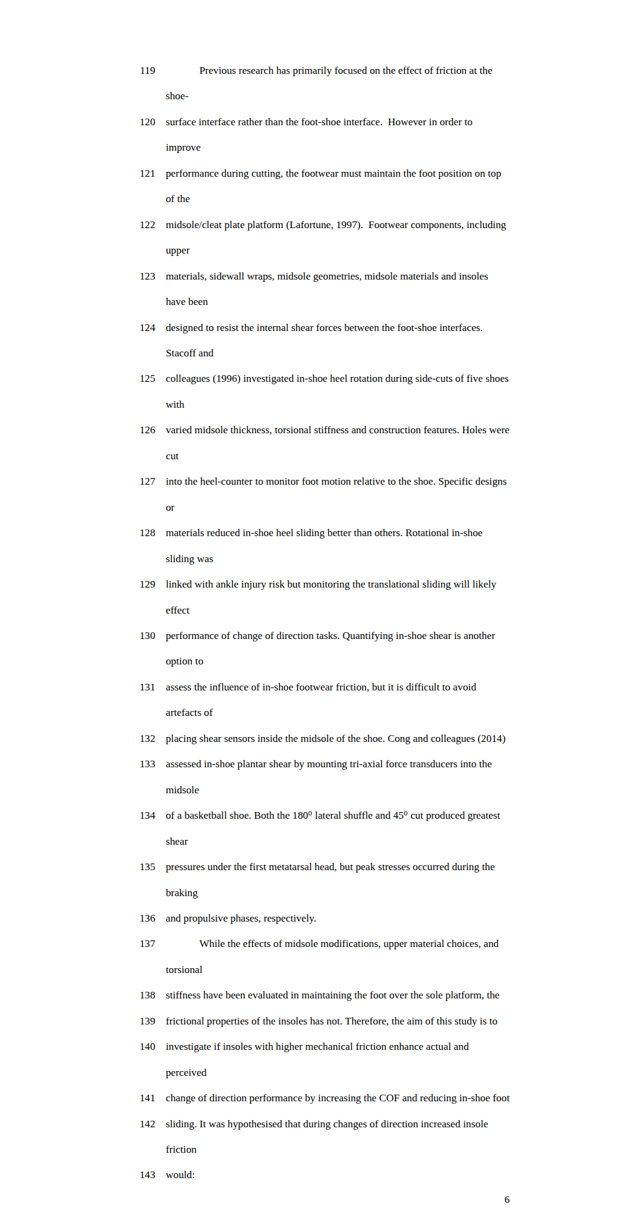Previous research has primarily focused on the effect of friction at the shoe-
surface interface rather than the foot-shoe interface. However in order to improve
performance during cutting, the footwear must maintain the foot position on top of the
midsole/cleat plate platform (Lafortune, 1997). Footwear components, including upper
materials, sidewall wraps, midsole geometries, midsole materials and insoles have been
designed to resist the internal shear forces between the foot-shoe interfaces. Stacoff and
colleagues (1996) investigated in-shoe heel rotation during side-cuts of five shoes with
varied midsole thickness, torsional stiffness and construction features. Holes were cut
into the heel-counter to monitor foot motion relative to the shoe. Specific designs or
materials reduced in-shoe heel sliding better than others. Rotational in-shoe sliding was
linked with ankle injury risk but monitoring the translational sliding will likely effect
performance of change of direction tasks. Quantifying in-shoe shear is another option to
assess the influence of in-shoe footwear friction, but it is difficult to avoid artefacts of
placing shear sensors inside the midsole of the shoe. Cong and colleagues (2014)
assessed in-shoe plantar shear by mounting tri-axial force transducers into the midsole
of a basketball shoe. Both the 180⁰ lateral shuffle and 45⁰ cut produced greatest shear
pressures under the first metatarsal head, but peak stresses occurred during the braking
and propulsive phases, respectively.
While the effects of midsole modifications, upper material choices, and torsional
stiffness have been evaluated in maintaining the foot over the sole platform, the
frictional properties of the insoles has not. Therefore, the aim of this study is to
investigate if insoles with higher mechanical friction enhance actual and perceived
change of direction performance by increasing the COF and reducing in-shoe foot
sliding. It was hypothesised that during changes of direction increased insole friction
would:
6